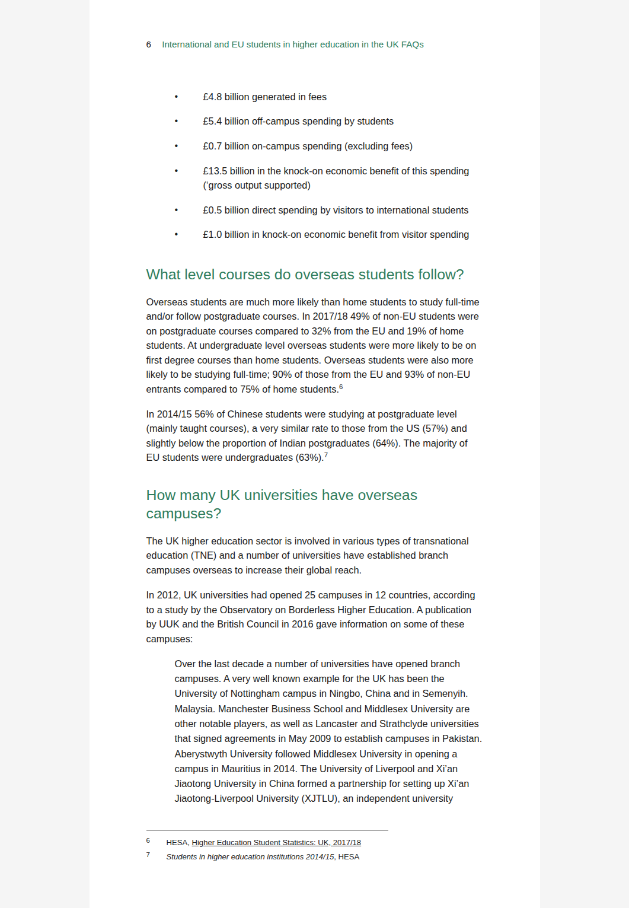6 International and EU students in higher education in the UK FAQs
£4.8 billion generated in fees
£5.4 billion off-campus spending by students
£0.7 billion on-campus spending (excluding fees)
£13.5 billion in the knock-on economic benefit of this spending (‘gross output supported)
£0.5 billion direct spending by visitors to international students
£1.0 billion in knock-on economic benefit from visitor spending
What level courses do overseas students follow?
Overseas students are much more likely than home students to study full-time and/or follow postgraduate courses. In 2017/18 49% of non-EU students were on postgraduate courses compared to 32% from the EU and 19% of home students. At undergraduate level overseas students were more likely to be on first degree courses than home students. Overseas students were also more likely to be studying full-time; 90% of those from the EU and 93% of non-EU entrants compared to 75% of home students.6
In 2014/15 56% of Chinese students were studying at postgraduate level (mainly taught courses), a very similar rate to those from the US (57%) and slightly below the proportion of Indian postgraduates (64%). The majority of EU students were undergraduates (63%).7
How many UK universities have overseas campuses?
The UK higher education sector is involved in various types of transnational education (TNE) and a number of universities have established branch campuses overseas to increase their global reach.
In 2012, UK universities had opened 25 campuses in 12 countries, according to a study by the Observatory on Borderless Higher Education. A publication by UUK and the British Council in 2016 gave information on some of these campuses:
Over the last decade a number of universities have opened branch campuses. A very well known example for the UK has been the University of Nottingham campus in Ningbo, China and in Semenyih. Malaysia. Manchester Business School and Middlesex University are other notable players, as well as Lancaster and Strathclyde universities that signed agreements in May 2009 to establish campuses in Pakistan. Aberystwyth University followed Middlesex University in opening a campus in Mauritius in 2014. The University of Liverpool and Xi’an Jiaotong University in China formed a partnership for setting up Xi’an Jiaotong-Liverpool University (XJTLU), an independent university
6 HESA, Higher Education Student Statistics: UK, 2017/18
7 Students in higher education institutions 2014/15, HESA